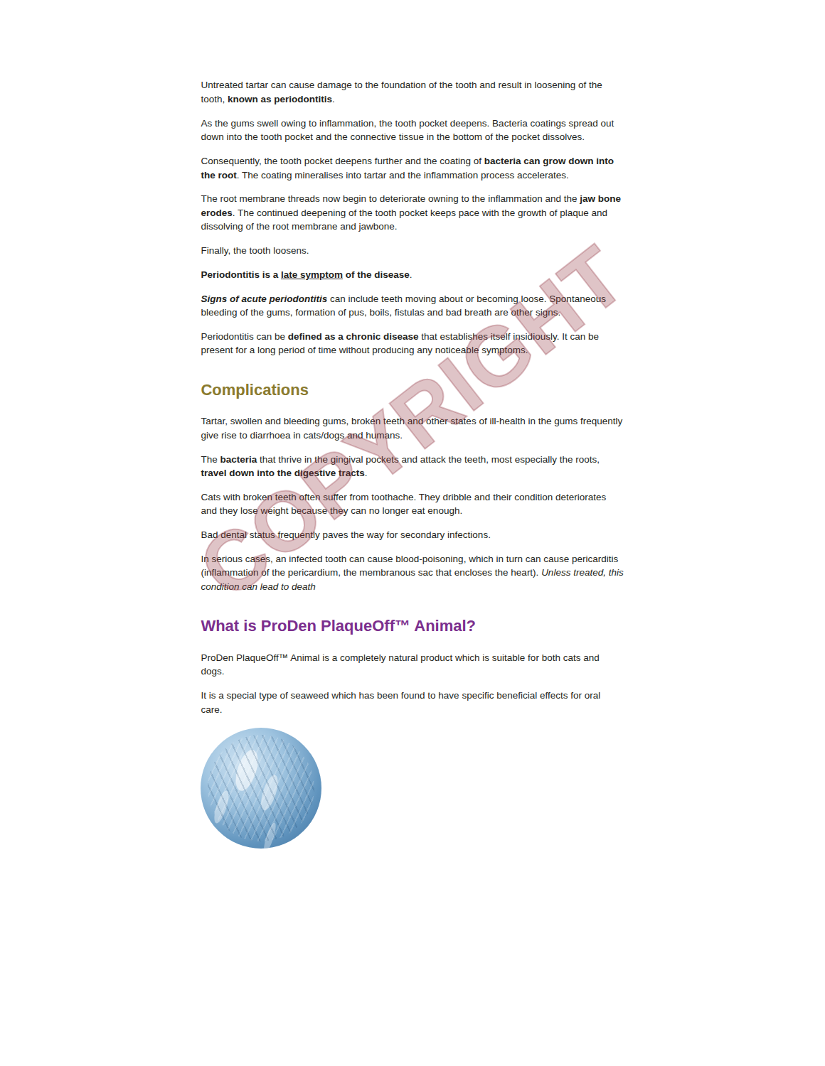COPYRIGHT
Untreated tartar can cause damage to the foundation of the tooth and result in loosening of the tooth, known as periodontitis.
As the gums swell owing to inflammation, the tooth pocket deepens. Bacteria coatings spread out down into the tooth pocket and the connective tissue in the bottom of the pocket dissolves.
Consequently, the tooth pocket deepens further and the coating of bacteria can grow down into the root. The coating mineralises into tartar and the inflammation process accelerates.
The root membrane threads now begin to deteriorate owning to the inflammation and the jaw bone erodes. The continued deepening of the tooth pocket keeps pace with the growth of plaque and dissolving of the root membrane and jawbone.
Finally, the tooth loosens.
Periodontitis is a late symptom of the disease.
Signs of acute periodontitis can include teeth moving about or becoming loose. Spontaneous bleeding of the gums, formation of pus, boils, fistulas and bad breath are other signs.
Periodontitis can be defined as a chronic disease that establishes itself insidiously. It can be present for a long period of time without producing any noticeable symptoms.
Complications
Tartar, swollen and bleeding gums, broken teeth and other states of ill-health in the gums frequently give rise to diarrhoea in cats/dogs and humans.
The bacteria that thrive in the gingival pockets and attack the teeth, most especially the roots, travel down into the digestive tracts.
Cats with broken teeth often suffer from toothache. They dribble and their condition deteriorates and they lose weight because they can no longer eat enough.
Bad dental status frequently paves the way for secondary infections.
In serious cases, an infected tooth can cause blood-poisoning, which in turn can cause pericarditis (inflammation of the pericardium, the membranous sac that encloses the heart). Unless treated, this condition can lead to death
What is ProDen PlaqueOff™ Animal?
ProDen PlaqueOff™ Animal is a completely natural product which is suitable for both cats and dogs.
It is a special type of seaweed which has been found to have specific beneficial effects for oral care.